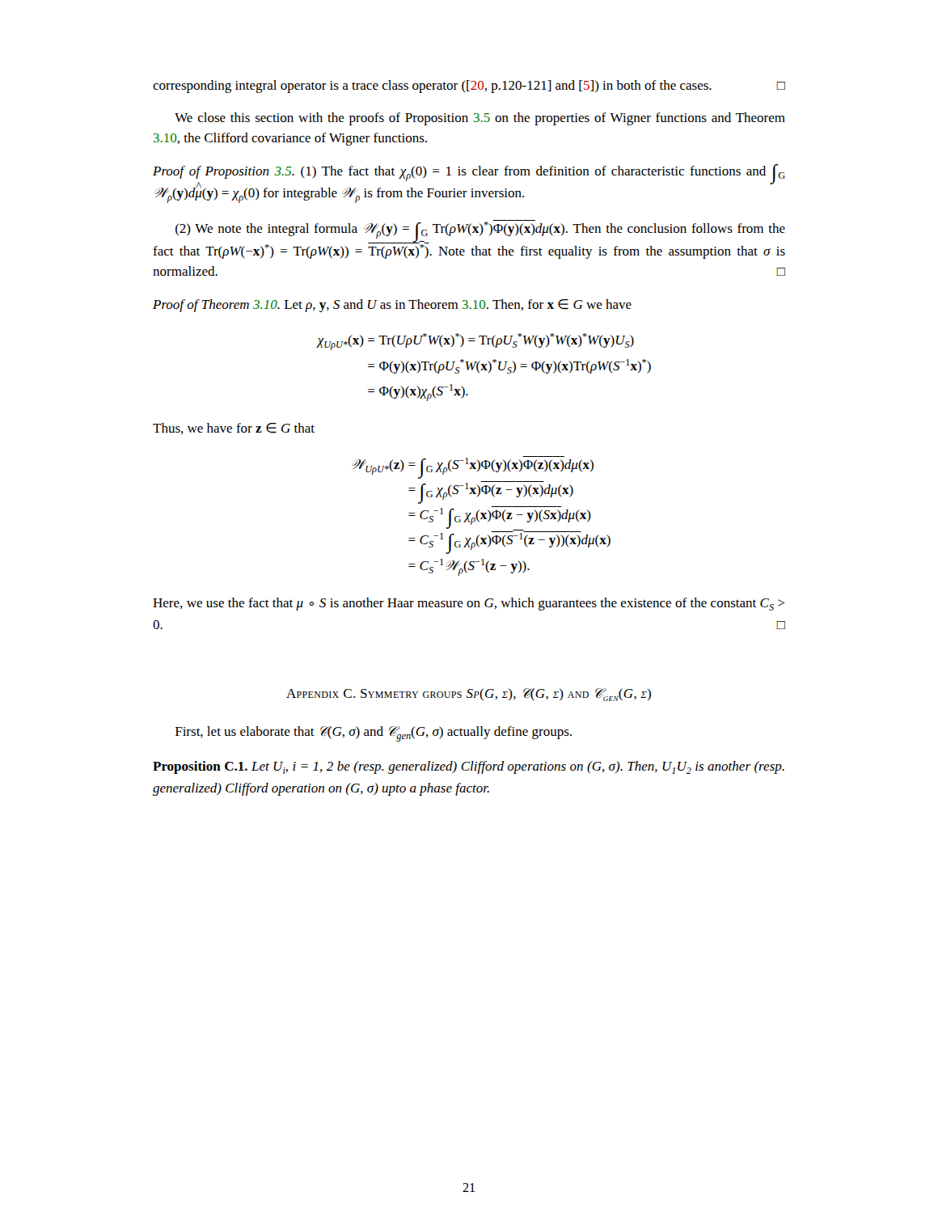corresponding integral operator is a trace class operator ([20, p.120-121] and [5]) in both of the cases. □
We close this section with the proofs of Proposition 3.5 on the properties of Wigner functions and Theorem 3.10, the Clifford covariance of Wigner functions.
Proof of Proposition 3.5. (1) The fact that χρ(0) = 1 is clear from definition of characteristic functions and ∫G 𝒲ρ(y)dμ(y) = χρ(0) for integrable 𝒲ρ is from the Fourier inversion.
(2) We note the integral formula 𝒲ρ(y) = ∫G Tr(ρW(x)*)Φ(y)(x) dμ(x). Then the conclusion follows from the fact that Tr(ρW(−x)*) = Tr(ρW(x)) = Tr(ρW(x)*). Note that the first equality is from the assumption that σ is normalized. □
Proof of Theorem 3.10. Let ρ, y, S and U as in Theorem 3.10. Then, for x ∈ G we have
χUρU*(x)=Tr(UρU*W(x)*) = Tr(ρUS*W(y)*W(x)*W(y)US)
=Φ(y)(x)Tr(ρUS*W(x)*US) = Φ(y)(x)Tr(ρW(S−1 x)*)
=Φ(y)(x)χρ(S−1 x).
Thus, we have for z ∈ G that
𝒲UρU*(z)=∫G χρ(S−1 x)Φ(y)(x)Φ(z)(x) dμ(x)
=∫G χρ(S−1 x)Φ(z − y)(x) dμ(x)
=CS−1 ∫G χρ(x)Φ(z − y)(Sx) dμ(x)
=CS−1 ∫G χρ(x)Φ(S−1(z − y))(x) dμ(x)
=CS−1 𝒲ρ(S−1(z − y)).
Here, we use the fact that μ ∘ S is another Haar measure on G, which guarantees the existence of the constant CS > 0. □
Appendix C. Symmetry groups Sp(G, σ), 𝒞(G, σ) and 𝒞gen(G, σ)
First, let us elaborate that 𝒞(G, σ) and 𝒞gen(G, σ) actually define groups.
Proposition C.1. Let Ui, i = 1, 2 be (resp. generalized) Clifford operations on (G, σ). Then, U 1 U 2 is another (resp. generalized) Clifford operation on (G, σ) upto a phase factor.
21